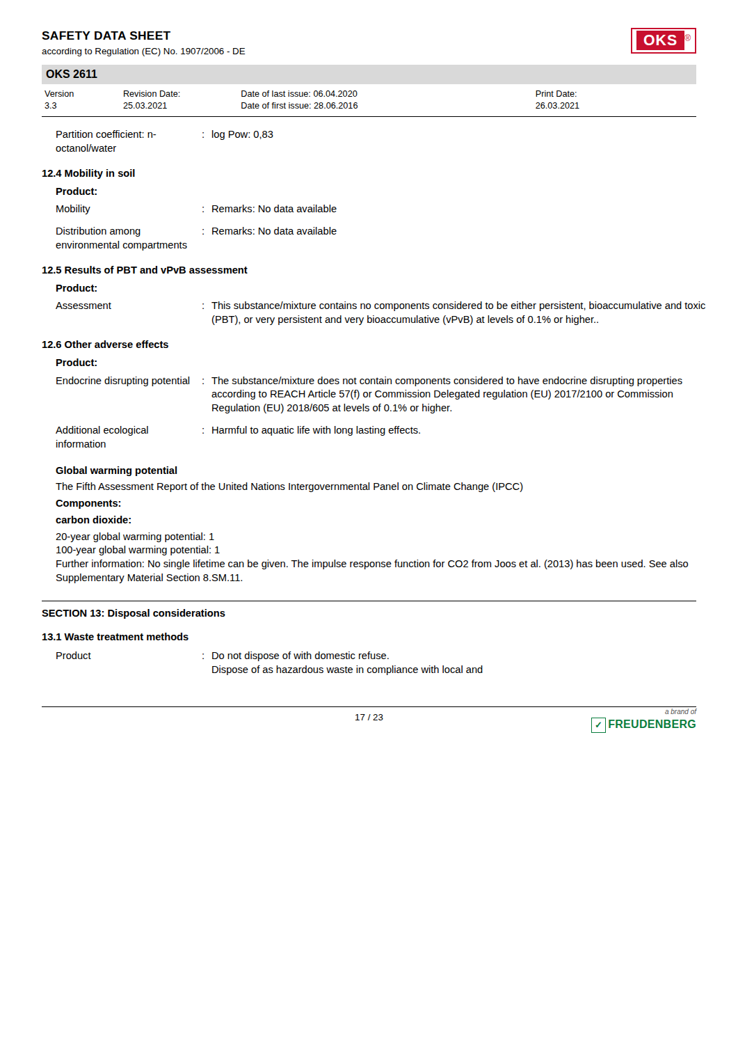SAFETY DATA SHEET
according to Regulation (EC) No. 1907/2006 - DE
OKS®
OKS 2611
| Version 3.3 | Revision Date: 25.03.2021 | Date of last issue: 06.04.2020 Date of first issue: 28.06.2016 | Print Date: 26.03.2021 |
| Partition coefficient: n-octanol/water | : | log Pow: 0,83 |
12.4 Mobility in soil
Product:
| Mobility | : | Remarks: No data available |
| Distribution among environmental compartments | : | Remarks: No data available |
12.5 Results of PBT and vPvB assessment
Product:
| Assessment | : | This substance/mixture contains no components considered to be either persistent, bioaccumulative and toxic (PBT), or very persistent and very bioaccumulative (vPvB) at levels of 0.1% or higher.. |
12.6 Other adverse effects
Product:
| Endocrine disrupting potential | : | The substance/mixture does not contain components considered to have endocrine disrupting properties according to REACH Article 57(f) or Commission Delegated regulation (EU) 2017/2100 or Commission Regulation (EU) 2018/605 at levels of 0.1% or higher. |
| Additional ecological information | : | Harmful to aquatic life with long lasting effects. |
Global warming potential
The Fifth Assessment Report of the United Nations Intergovernmental Panel on Climate Change (IPCC)
Components:
carbon dioxide:
20-year global warming potential: 1
100-year global warming potential: 1
Further information: No single lifetime can be given. The impulse response function for CO2 from Joos et al. (2013) has been used. See also Supplementary Material Section 8.SM.11.
SECTION 13: Disposal considerations
13.1 Waste treatment methods
| Product | : | Do not dispose of with domestic refuse. Dispose of as hazardous waste in compliance with local and |
17 / 23
a brand of
✓FREUDENBERG